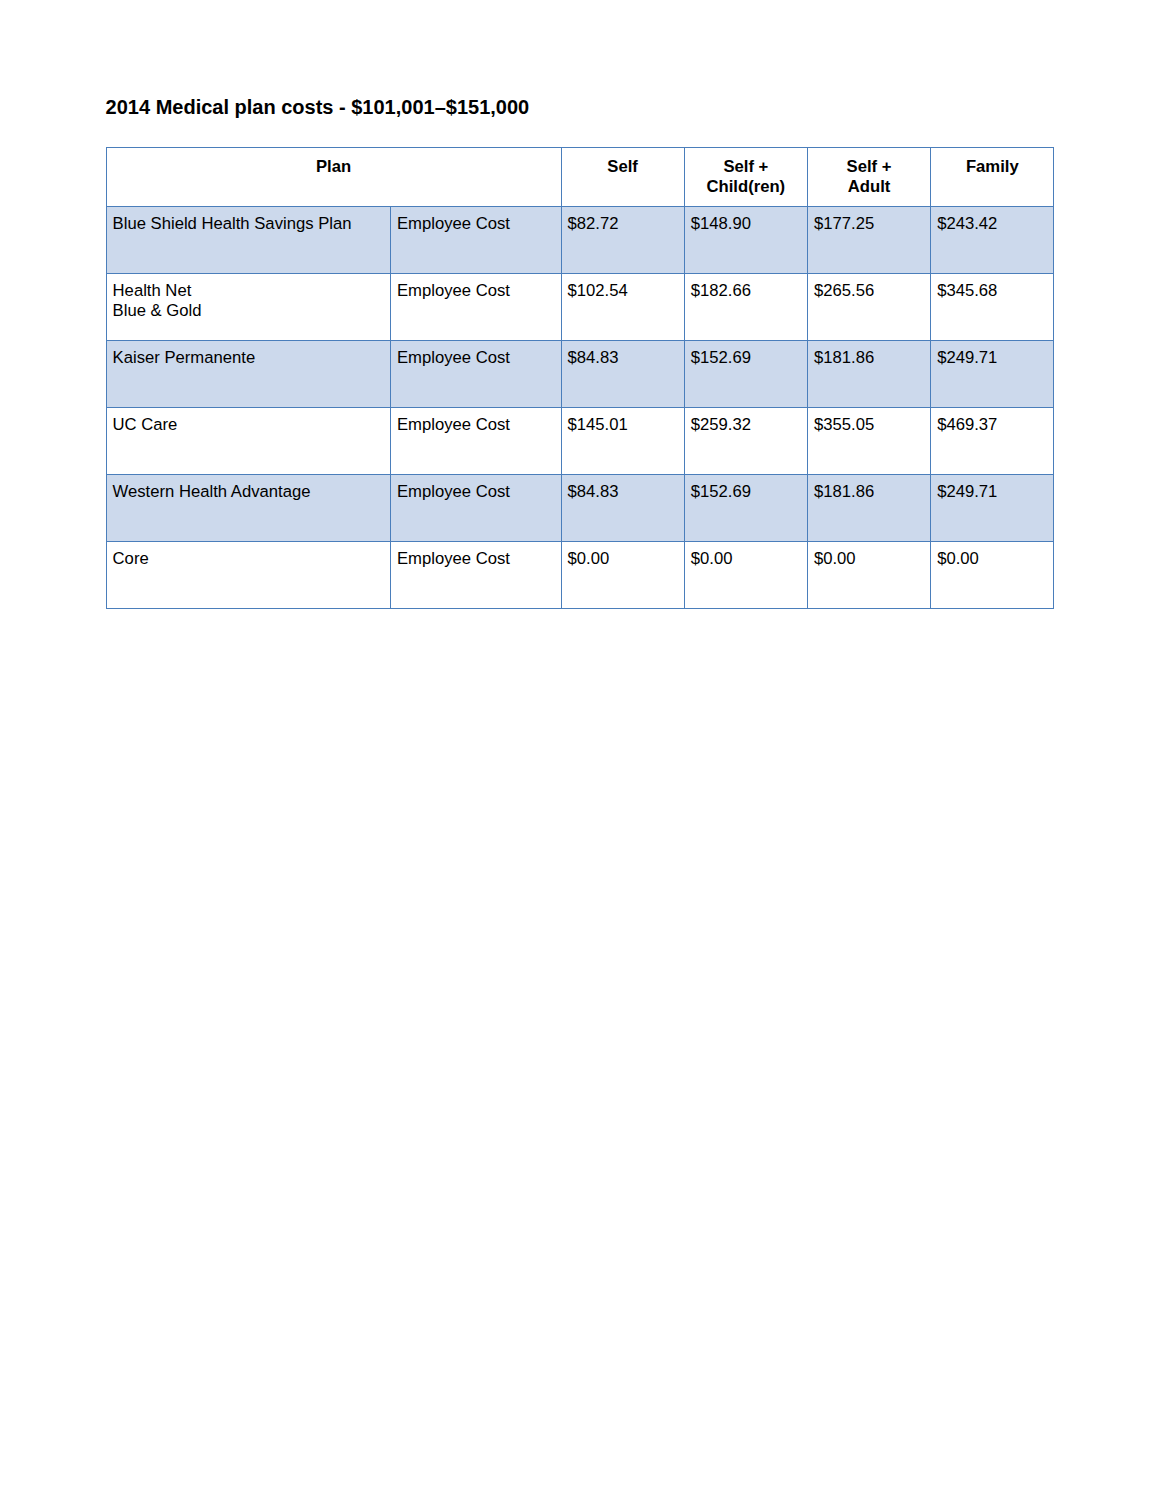2014 Medical plan costs - $101,001–$151,000
| Plan | Self | Self + Child(ren) | Self + Adult | Family |
| --- | --- | --- | --- | --- |
| Blue Shield Health Savings Plan | Employee Cost | $82.72 | $148.90 | $177.25 | $243.42 |
| Health Net Blue & Gold | Employee Cost | $102.54 | $182.66 | $265.56 | $345.68 |
| Kaiser Permanente | Employee Cost | $84.83 | $152.69 | $181.86 | $249.71 |
| UC Care | Employee Cost | $145.01 | $259.32 | $355.05 | $469.37 |
| Western Health Advantage | Employee Cost | $84.83 | $152.69 | $181.86 | $249.71 |
| Core | Employee Cost | $0.00 | $0.00 | $0.00 | $0.00 |